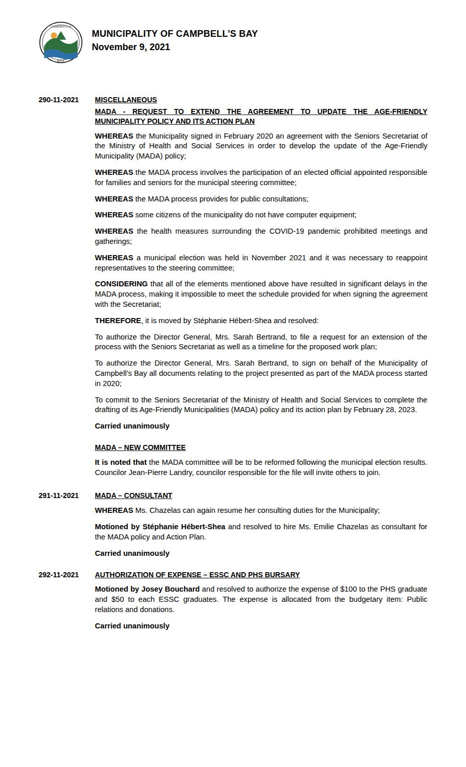CAMPBELL'S BAY
MUNICIPALITY OF CAMPBELL’S BAY
November 9, 2021
290-11-2021
MISCELLANEOUS
MADA - REQUEST TO EXTEND THE AGREEMENT TO UPDATE THE AGE-FRIENDLY MUNICIPALITY POLICY AND ITS ACTION PLAN
WHEREAS the Municipality signed in February 2020 an agreement with the Seniors Secretariat of the Ministry of Health and Social Services in order to develop the update of the Age-Friendly Municipality (MADA) policy;
WHEREAS the MADA process involves the participation of an elected official appointed responsible for families and seniors for the municipal steering committee;
WHEREAS the MADA process provides for public consultations;
WHEREAS some citizens of the municipality do not have computer equipment;
WHEREAS the health measures surrounding the COVID-19 pandemic prohibited meetings and gatherings;
WHEREAS a municipal election was held in November 2021 and it was necessary to reappoint representatives to the steering committee;
CONSIDERING that all of the elements mentioned above have resulted in significant delays in the MADA process, making it impossible to meet the schedule provided for when signing the agreement with the Secretariat;
THEREFORE, it is moved by Stéphanie Hébert-Shea and resolved:
To authorize the Director General, Mrs. Sarah Bertrand, to file a request for an extension of the process with the Seniors Secretariat as well as a timeline for the proposed work plan;
To authorize the Director General, Mrs. Sarah Bertrand, to sign on behalf of the Municipality of Campbell’s Bay all documents relating to the project presented as part of the MADA process started in 2020;
To commit to the Seniors Secretariat of the Ministry of Health and Social Services to complete the drafting of its Age-Friendly Municipalities (MADA) policy and its action plan by February 28, 2023.
Carried unanimously
MADA – NEW COMMITTEE
It is noted that the MADA committee will be to be reformed following the municipal election results. Councilor Jean-Pierre Landry, councilor responsible for the file will invite others to join.
291-11-2021
MADA – CONSULTANT
WHEREAS Ms. Chazelas can again resume her consulting duties for the Municipality;
Motioned by Stéphanie Hébert-Shea and resolved to hire Ms. Emilie Chazelas as consultant for the MADA policy and Action Plan.
Carried unanimously
292-11-2021
AUTHORIZATION OF EXPENSE – ESSC AND PHS BURSARY
Motioned by Josey Bouchard and resolved to authorize the expense of $100 to the PHS graduate and $50 to each ESSC graduates. The expense is allocated from the budgetary item: Public relations and donations.
Carried unanimously